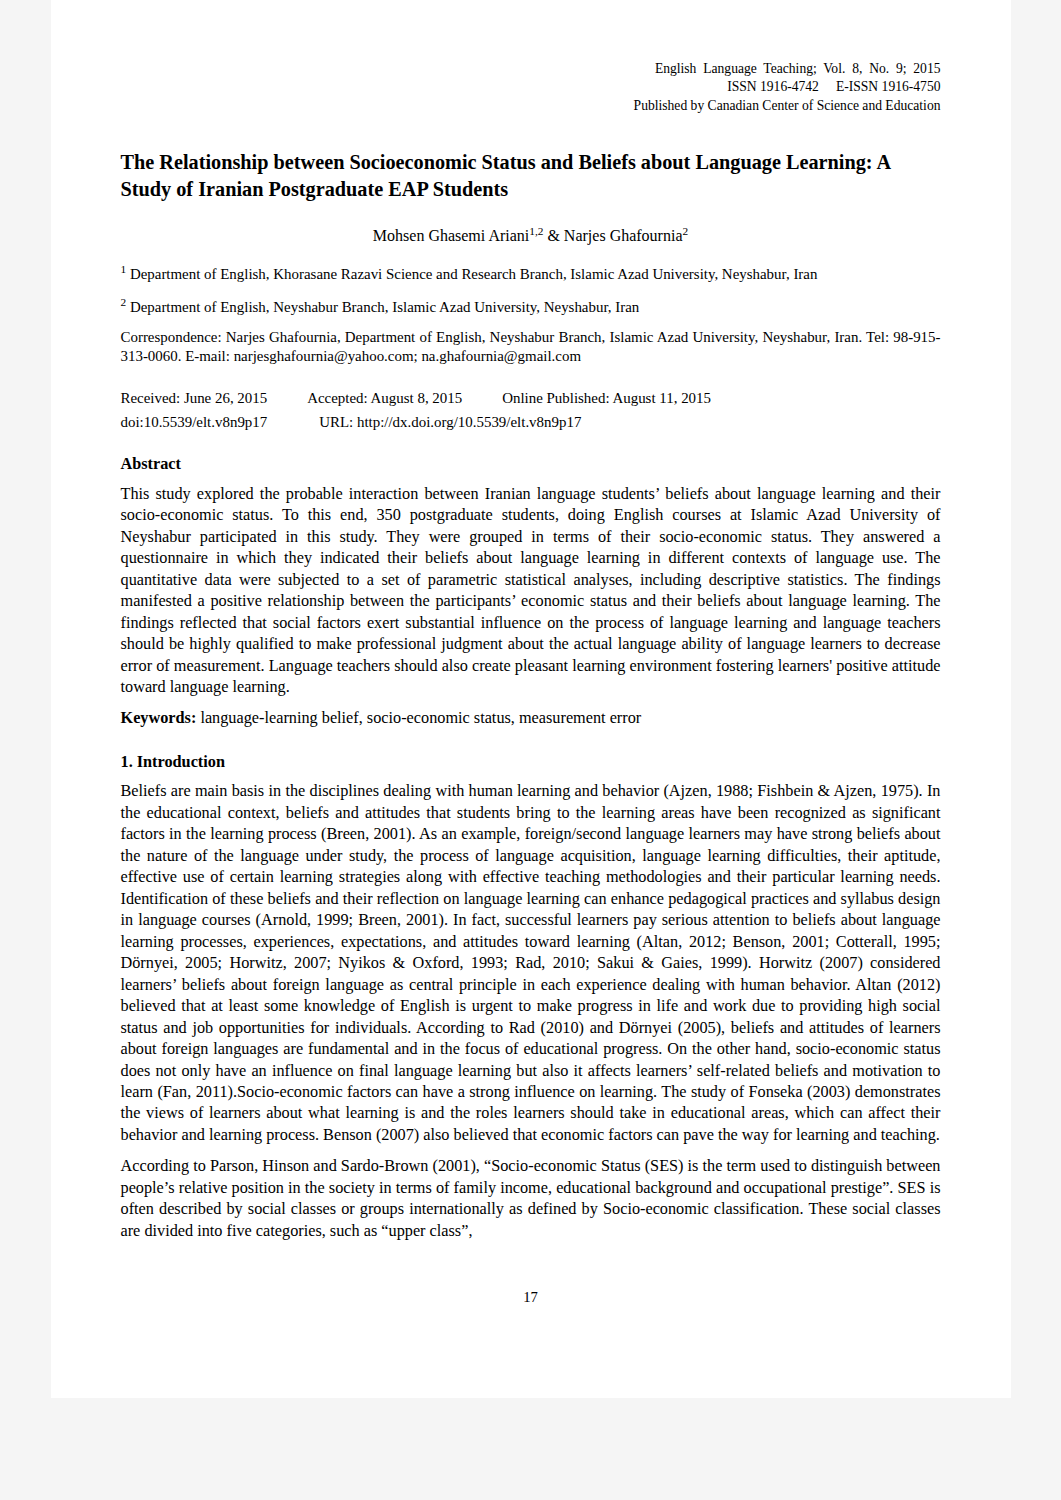English Language Teaching; Vol. 8, No. 9; 2015
ISSN 1916-4742 E-ISSN 1916-4750
Published by Canadian Center of Science and Education
The Relationship between Socioeconomic Status and Beliefs about Language Learning: A Study of Iranian Postgraduate EAP Students
Mohsen Ghasemi Ariani1,2 & Narjes Ghafournia2
1 Department of English, Khorasane Razavi Science and Research Branch, Islamic Azad University, Neyshabur, Iran
2 Department of English, Neyshabur Branch, Islamic Azad University, Neyshabur, Iran
Correspondence: Narjes Ghafournia, Department of English, Neyshabur Branch, Islamic Azad University, Neyshabur, Iran. Tel: 98-915-313-0060. E-mail: narjesghafournia@yahoo.com; na.ghafournia@gmail.com
Received: June 26, 2015 Accepted: August 8, 2015 Online Published: August 11, 2015 doi:10.5539/elt.v8n9p17 URL: http://dx.doi.org/10.5539/elt.v8n9p17
Abstract
This study explored the probable interaction between Iranian language students’ beliefs about language learning and their socio-economic status. To this end, 350 postgraduate students, doing English courses at Islamic Azad University of Neyshabur participated in this study. They were grouped in terms of their socio-economic status. They answered a questionnaire in which they indicated their beliefs about language learning in different contexts of language use. The quantitative data were subjected to a set of parametric statistical analyses, including descriptive statistics. The findings manifested a positive relationship between the participants’ economic status and their beliefs about language learning. The findings reflected that social factors exert substantial influence on the process of language learning and language teachers should be highly qualified to make professional judgment about the actual language ability of language learners to decrease error of measurement. Language teachers should also create pleasant learning environment fostering learners' positive attitude toward language learning.
Keywords: language-learning belief, socio-economic status, measurement error
1. Introduction
Beliefs are main basis in the disciplines dealing with human learning and behavior (Ajzen, 1988; Fishbein & Ajzen, 1975). In the educational context, beliefs and attitudes that students bring to the learning areas have been recognized as significant factors in the learning process (Breen, 2001). As an example, foreign/second language learners may have strong beliefs about the nature of the language under study, the process of language acquisition, language learning difficulties, their aptitude, effective use of certain learning strategies along with effective teaching methodologies and their particular learning needs. Identification of these beliefs and their reflection on language learning can enhance pedagogical practices and syllabus design in language courses (Arnold, 1999; Breen, 2001). In fact, successful learners pay serious attention to beliefs about language learning processes, experiences, expectations, and attitudes toward learning (Altan, 2012; Benson, 2001; Cotterall, 1995; Dörnyei, 2005; Horwitz, 2007; Nyikos & Oxford, 1993; Rad, 2010; Sakui & Gaies, 1999). Horwitz (2007) considered learners’ beliefs about foreign language as central principle in each experience dealing with human behavior. Altan (2012) believed that at least some knowledge of English is urgent to make progress in life and work due to providing high social status and job opportunities for individuals. According to Rad (2010) and Dörnyei (2005), beliefs and attitudes of learners about foreign languages are fundamental and in the focus of educational progress. On the other hand, socio-economic status does not only have an influence on final language learning but also it affects learners’ self-related beliefs and motivation to learn (Fan, 2011).Socio-economic factors can have a strong influence on learning. The study of Fonseka (2003) demonstrates the views of learners about what learning is and the roles learners should take in educational areas, which can affect their behavior and learning process. Benson (2007) also believed that economic factors can pave the way for learning and teaching.
According to Parson, Hinson and Sardo-Brown (2001), “Socio-economic Status (SES) is the term used to distinguish between people’s relative position in the society in terms of family income, educational background and occupational prestige”. SES is often described by social classes or groups internationally as defined by Socio-economic classification. These social classes are divided into five categories, such as “upper class”,
17